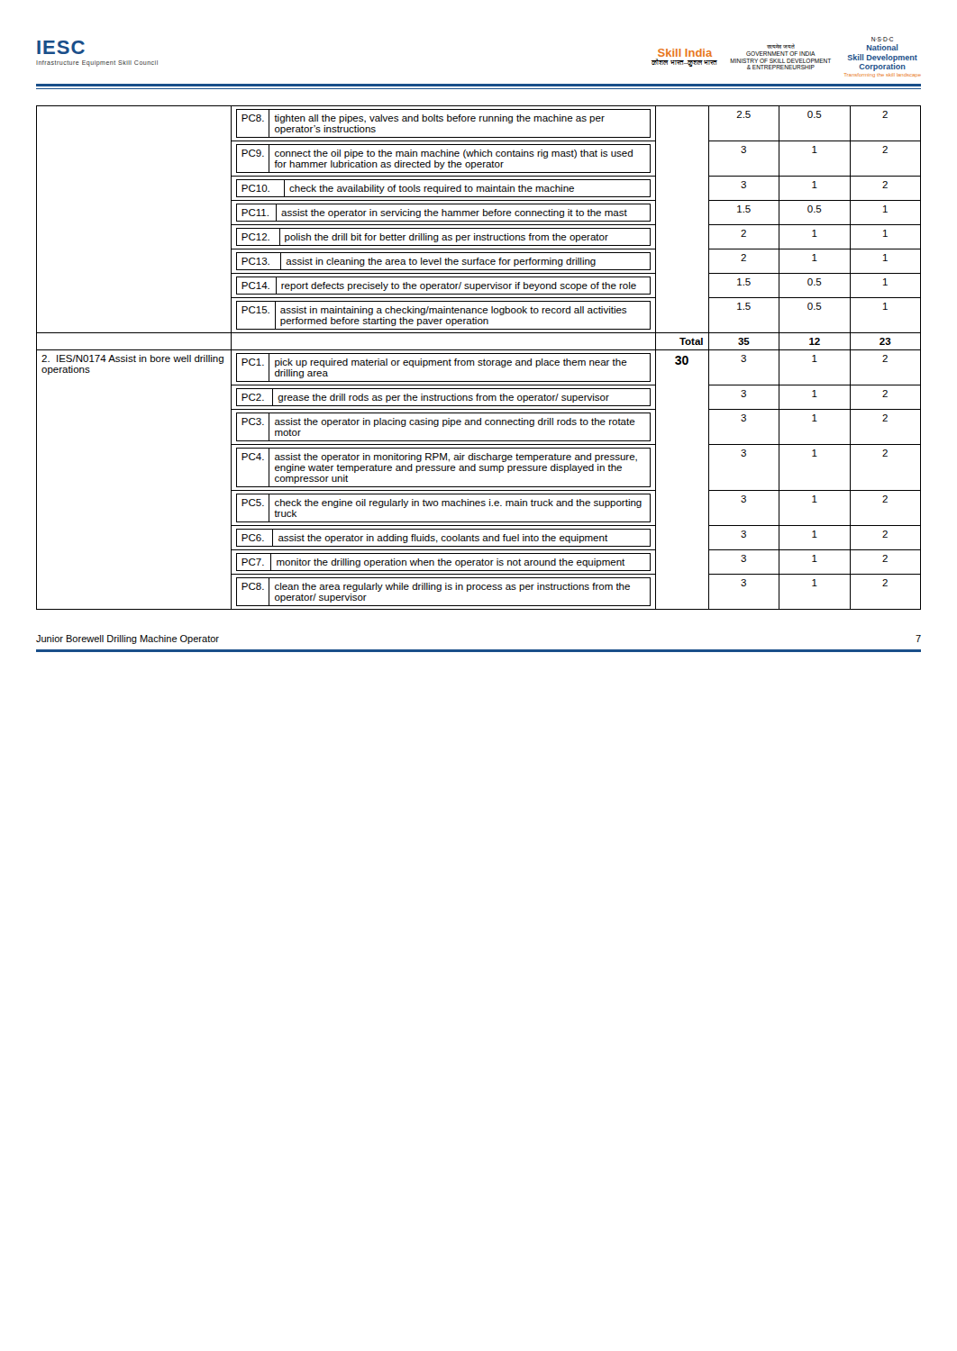IESC
Infrastructure Equipment Skill Council
Skill India
कौशल भारत–कुशल भारत
सत्यमेव जयते
GOVERNMENT OF INDIA
MINISTRY OF SKILL DEVELOPMENT
& ENTREPRENEURSHIP
N·S·D·C
National
Skill Development
Corporation
Transforming the skill landscape
| | / PC8. / tighten all the pipes, valves and bolts before running the machine as per operator’s instructions / | | 2.5 | 0.5 | 2 |
| / PC9. / connect the oil pipe to the main machine (which contains rig mast) that is used for hammer lubrication as directed by the operator / | 3 | 1 | 2 |
| / PC10. / check the availability of tools required to maintain the machine / | 3 | 1 | 2 |
| / PC11. / assist the operator in servicing the hammer before connecting it to the mast / | 1.5 | 0.5 | 1 |
| / PC12. / polish the drill bit for better drilling as per instructions from the operator / | 2 | 1 | 1 |
| / PC13. / assist in cleaning the area to level the surface for performing drilling / | 2 | 1 | 1 |
| / PC14. / report defects precisely to the operator/ supervisor if beyond scope of the role / | 1.5 | 0.5 | 1 |
| / PC15. / assist in maintaining a checking/maintenance logbook to record all activities performed before starting the paver operation / | 1.5 | 0.5 | 1 |
| | | Total | 35 | 12 | 23 |
| 2. IES/N0174 Assist in bore well drilling operations | / PC1. / pick up required material or equipment from storage and place them near the drilling area / | 30 | 3 | 1 | 2 |
| / PC2. / grease the drill rods as per the instructions from the operator/ supervisor / | 3 | 1 | 2 |
| / PC3. / assist the operator in placing casing pipe and connecting drill rods to the rotate motor / | 3 | 1 | 2 |
| / PC4. / assist the operator in monitoring RPM, air discharge temperature and pressure, engine water temperature and pressure and sump pressure displayed in the compressor unit / | 3 | 1 | 2 |
| / PC5. / check the engine oil regularly in two machines i.e. main truck and the supporting truck / | 3 | 1 | 2 |
| / PC6. / assist the operator in adding fluids, coolants and fuel into the equipment / | 3 | 1 | 2 |
| / PC7. / monitor the drilling operation when the operator is not around the equipment / | 3 | 1 | 2 |
| / PC8. / clean the area regularly while drilling is in process as per instructions from the operator/ supervisor / | 3 | 1 | 2 |
Junior Borewell Drilling Machine Operator
7